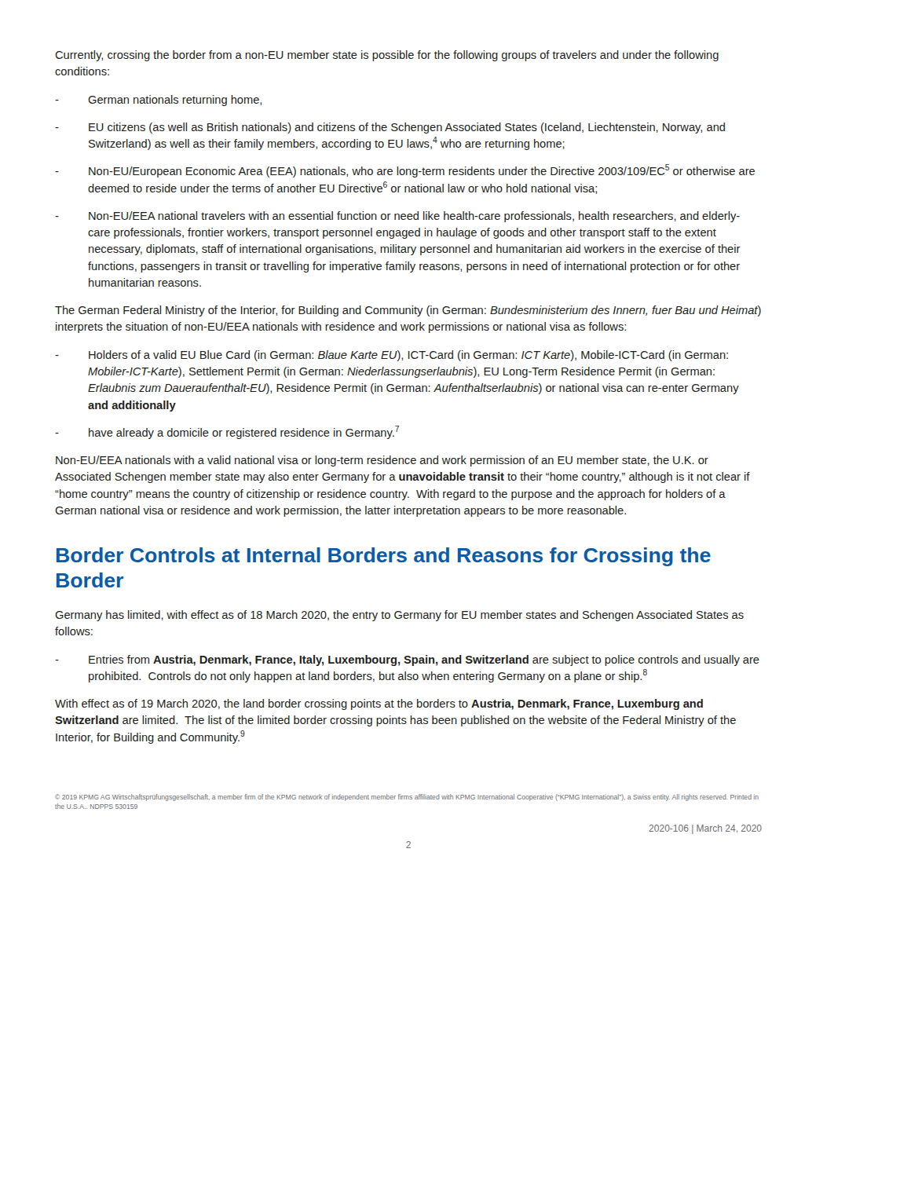Currently, crossing the border from a non-EU member state is possible for the following groups of travelers and under the following conditions:
German nationals returning home,
EU citizens (as well as British nationals) and citizens of the Schengen Associated States (Iceland, Liechtenstein, Norway, and Switzerland) as well as their family members, according to EU laws,4 who are returning home;
Non-EU/European Economic Area (EEA) nationals, who are long-term residents under the Directive 2003/109/EC5 or otherwise are deemed to reside under the terms of another EU Directive6 or national law or who hold national visa;
Non-EU/EEA national travelers with an essential function or need like health-care professionals, health researchers, and elderly-care professionals, frontier workers, transport personnel engaged in haulage of goods and other transport staff to the extent necessary, diplomats, staff of international organisations, military personnel and humanitarian aid workers in the exercise of their functions, passengers in transit or travelling for imperative family reasons, persons in need of international protection or for other humanitarian reasons.
The German Federal Ministry of the Interior, for Building and Community (in German: Bundesministerium des Innern, fuer Bau und Heimat) interprets the situation of non-EU/EEA nationals with residence and work permissions or national visa as follows:
Holders of a valid EU Blue Card (in German: Blaue Karte EU), ICT-Card (in German: ICT Karte), Mobile-ICT-Card (in German: Mobiler-ICT-Karte), Settlement Permit (in German: Niederlassungserlaubnis), EU Long-Term Residence Permit (in German: Erlaubnis zum Daueraufenthalt-EU), Residence Permit (in German: Aufenthaltserlaubnis) or national visa can re-enter Germany and additionally
have already a domicile or registered residence in Germany.7
Non-EU/EEA nationals with a valid national visa or long-term residence and work permission of an EU member state, the U.K. or Associated Schengen member state may also enter Germany for a unavoidable transit to their “home country,” although is it not clear if “home country” means the country of citizenship or residence country. With regard to the purpose and the approach for holders of a German national visa or residence and work permission, the latter interpretation appears to be more reasonable.
Border Controls at Internal Borders and Reasons for Crossing the Border
Germany has limited, with effect as of 18 March 2020, the entry to Germany for EU member states and Schengen Associated States as follows:
Entries from Austria, Denmark, France, Italy, Luxembourg, Spain, and Switzerland are subject to police controls and usually are prohibited. Controls do not only happen at land borders, but also when entering Germany on a plane or ship.8
With effect as of 19 March 2020, the land border crossing points at the borders to Austria, Denmark, France, Luxemburg and Switzerland are limited. The list of the limited border crossing points has been published on the website of the Federal Ministry of the Interior, for Building and Community.9
© 2019 KPMG AG Wirtschaftsprüfungsgesellschaft, a member firm of the KPMG network of independent member firms affiliated with KPMG International Cooperative (“KPMG International”), a Swiss entity. All rights reserved. Printed in the U.S.A.. NDPPS 530159
2020-106 | March 24, 2020
2